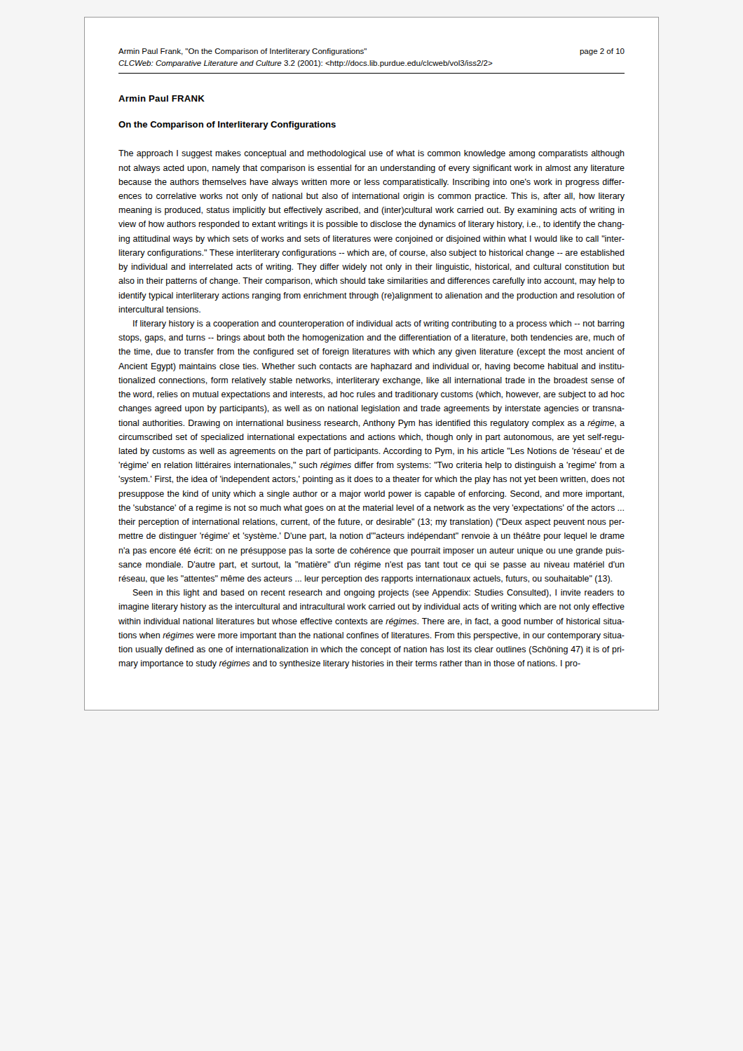Armin Paul Frank, "On the Comparison of Interliterary Configurations" page 2 of 10
CLCWeb: Comparative Literature and Culture 3.2 (2001): <http://docs.lib.purdue.edu/clcweb/vol3/iss2/2>
Armin Paul FRANK
On the Comparison of Interliterary Configurations
The approach I suggest makes conceptual and methodological use of what is common knowledge among comparatists although not always acted upon, namely that comparison is essential for an understanding of every significant work in almost any literature because the authors themselves have always written more or less comparatistically. Inscribing into one's work in progress differences to correlative works not only of national but also of international origin is common practice. This is, after all, how literary meaning is produced, status implicitly but effectively ascribed, and (inter)cultural work carried out. By examining acts of writing in view of how authors responded to extant writings it is possible to disclose the dynamics of literary history, i.e., to identify the changing attitudinal ways by which sets of works and sets of literatures were conjoined or disjoined within what I would like to call "interliterary configurations." These interliterary configurations -- which are, of course, also subject to historical change -- are established by individual and interrelated acts of writing. They differ widely not only in their linguistic, historical, and cultural constitution but also in their patterns of change. Their comparison, which should take similarities and differences carefully into account, may help to identify typical interliterary actions ranging from enrichment through (re)alignment to alienation and the production and resolution of intercultural tensions.
If literary history is a cooperation and counteroperation of individual acts of writing contributing to a process which -- not barring stops, gaps, and turns -- brings about both the homogenization and the differentiation of a literature, both tendencies are, much of the time, due to transfer from the configured set of foreign literatures with which any given literature (except the most ancient of Ancient Egypt) maintains close ties. Whether such contacts are haphazard and individual or, having become habitual and institutionalized connections, form relatively stable networks, interliterary exchange, like all international trade in the broadest sense of the word, relies on mutual expectations and interests, ad hoc rules and traditionary customs (which, however, are subject to ad hoc changes agreed upon by participants), as well as on national legislation and trade agreements by interstate agencies or transnational authorities. Drawing on international business research, Anthony Pym has identified this regulatory complex as a régime, a circumscribed set of specialized international expectations and actions which, though only in part autonomous, are yet self-regulated by customs as well as agreements on the part of participants. According to Pym, in his article "Les Notions de 'réseau' et de 'régime' en relation littéraires internationales," such régimes differ from systems: "Two criteria help to distinguish a 'regime' from a 'system.' First, the idea of 'independent actors,' pointing as it does to a theater for which the play has not yet been written, does not presuppose the kind of unity which a single author or a major world power is capable of enforcing. Second, and more important, the 'substance' of a regime is not so much what goes on at the material level of a network as the very 'expectations' of the actors ... their perception of international relations, current, of the future, or desirable" (13; my translation) ("Deux aspect peuvent nous permettre de distinguer 'régime' et 'système.' D'une part, la notion d'"acteurs indépendant" renvoie à un théâtre pour lequel le drame n'a pas encore été écrit: on ne présuppose pas la sorte de cohérence que pourrait imposer un auteur unique ou une grande puissance mondiale. D'autre part, et surtout, la "matière" d'un régime n'est pas tant tout ce qui se passe au niveau matériel d'un réseau, que les "attentes" même des acteurs ... leur perception des rapports internationaux actuels, futurs, ou souhaitable" (13).
Seen in this light and based on recent research and ongoing projects (see Appendix: Studies Consulted), I invite readers to imagine literary history as the intercultural and intracultural work carried out by individual acts of writing which are not only effective within individual national literatures but whose effective contexts are régimes. There are, in fact, a good number of historical situations when régimes were more important than the national confines of literatures. From this perspective, in our contemporary situation usually defined as one of internationalization in which the concept of nation has lost its clear outlines (Schöning 47) it is of primary importance to study régimes and to synthesize literary histories in their terms rather than in those of nations. I pro-